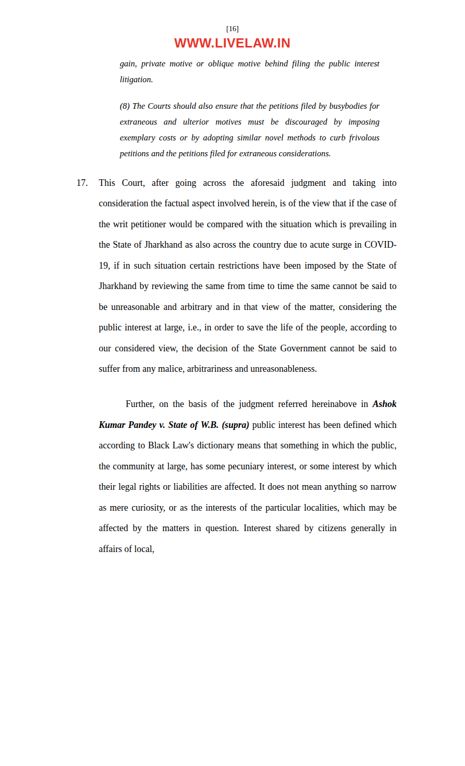[16]
WWW.LIVELAW.IN
gain, private motive or oblique motive behind filing the public interest litigation.
(8) The Courts should also ensure that the petitions filed by busybodies for extraneous and ulterior motives must be discouraged by imposing exemplary costs or by adopting similar novel methods to curb frivolous petitions and the petitions filed for extraneous considerations.
17.
This Court, after going across the aforesaid judgment and taking into consideration the factual aspect involved herein, is of the view that if the case of the writ petitioner would be compared with the situation which is prevailing in the State of Jharkhand as also across the country due to acute surge in COVID-19, if in such situation certain restrictions have been imposed by the State of Jharkhand by reviewing the same from time to time the same cannot be said to be unreasonable and arbitrary and in that view of the matter, considering the public interest at large, i.e., in order to save the life of the people, according to our considered view, the decision of the State Government cannot be said to suffer from any malice, arbitrariness and unreasonableness.
Further, on the basis of the judgment referred hereinabove in Ashok Kumar Pandey v. State of W.B. (supra) public interest has been defined which according to Black Law's dictionary means that something in which the public, the community at large, has some pecuniary interest, or some interest by which their legal rights or liabilities are affected. It does not mean anything so narrow as mere curiosity, or as the interests of the particular localities, which may be affected by the matters in question. Interest shared by citizens generally in affairs of local,